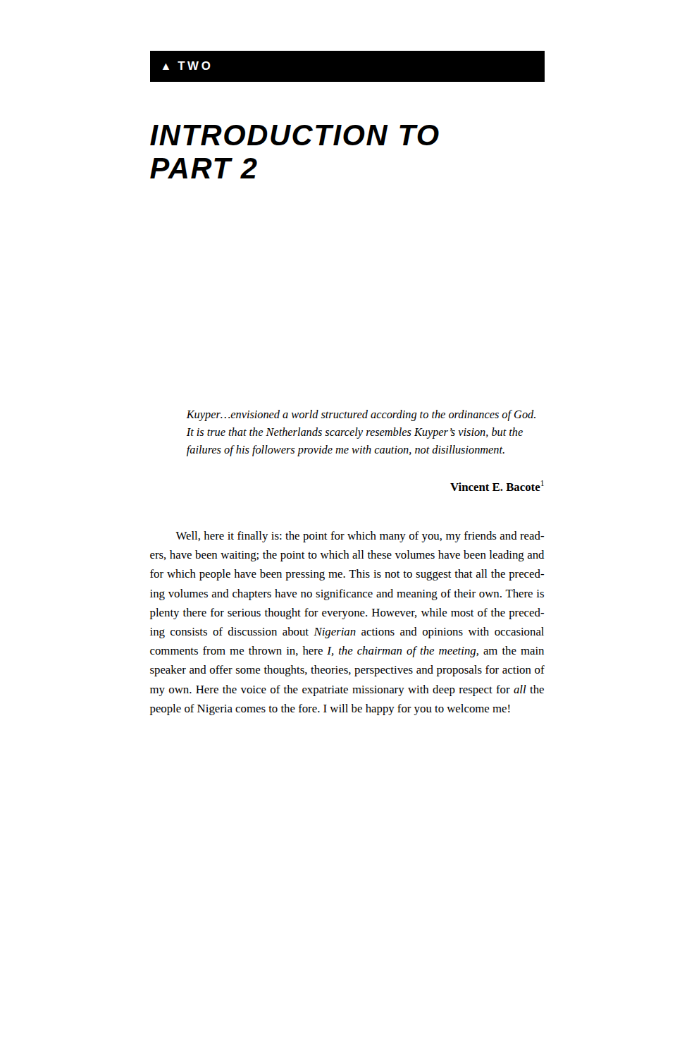▲TWO
Introduction to
Part 2
Kuyper…envisioned a world structured according to the ordinances of God. It is true that the Netherlands scarcely resembles Kuyper’s vision, but the failures of his followers provide me with caution, not disillusionment.
Vincent E. Bacote1
Well, here it finally is: the point for which many of you, my friends and readers, have been waiting; the point to which all these volumes have been leading and for which people have been pressing me. This is not to suggest that all the preceding volumes and chapters have no significance and meaning of their own. There is plenty there for serious thought for everyone. However, while most of the preceding consists of discussion about Nigerian actions and opinions with occasional comments from me thrown in, here I, the chairman of the meeting, am the main speaker and offer some thoughts, theories, perspectives and proposals for action of my own. Here the voice of the expatriate missionary with deep respect for all the people of Nigeria comes to the fore. I will be happy for you to welcome me!